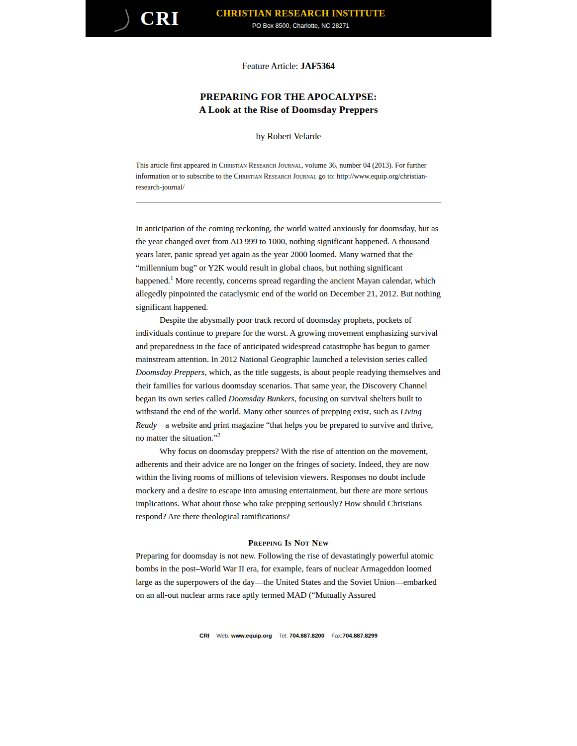CRI
CHRISTIAN RESEARCH INSTITUTE
PO Box 8500, Charlotte, NC 28271
Feature Article: JAF5364
PREPARING FOR THE APOCALYPSE:
A Look at the Rise of Doomsday Preppers
by Robert Velarde
This article first appeared in Christian Research Journal, volume 36, number 04 (2013). For further information or to subscribe to the Christian Research Journal go to: http://www.equip.org/christian-research-journal/
In anticipation of the coming reckoning, the world waited anxiously for doomsday, but as the year changed over from AD 999 to 1000, nothing significant happened. A thousand years later, panic spread yet again as the year 2000 loomed. Many warned that the “millennium bug” or Y2K would result in global chaos, but nothing significant happened.1 More recently, concerns spread regarding the ancient Mayan calendar, which allegedly pinpointed the cataclysmic end of the world on December 21, 2012. But nothing significant happened.
Despite the abysmally poor track record of doomsday prophets, pockets of individuals continue to prepare for the worst. A growing movement emphasizing survival and preparedness in the face of anticipated widespread catastrophe has begun to garner mainstream attention. In 2012 National Geographic launched a television series called Doomsday Preppers, which, as the title suggests, is about people readying themselves and their families for various doomsday scenarios. That same year, the Discovery Channel began its own series called Doomsday Bunkers, focusing on survival shelters built to withstand the end of the world. Many other sources of prepping exist, such as Living Ready—a website and print magazine “that helps you be prepared to survive and thrive, no matter the situation.”2
Why focus on doomsday preppers? With the rise of attention on the movement, adherents and their advice are no longer on the fringes of society. Indeed, they are now within the living rooms of millions of television viewers. Responses no doubt include mockery and a desire to escape into amusing entertainment, but there are more serious implications. What about those who take prepping seriously? How should Christians respond? Are there theological ramifications?
Prepping Is Not New
Preparing for doomsday is not new. Following the rise of devastatingly powerful atomic bombs in the post–World War II era, for example, fears of nuclear Armageddon loomed large as the superpowers of the day—the United States and the Soviet Union—embarked on an all-out nuclear arms race aptly termed MAD (“Mutually Assured
CRI Web: www.equip.org Tel: 704.887.8200 Fax:704.887.8299